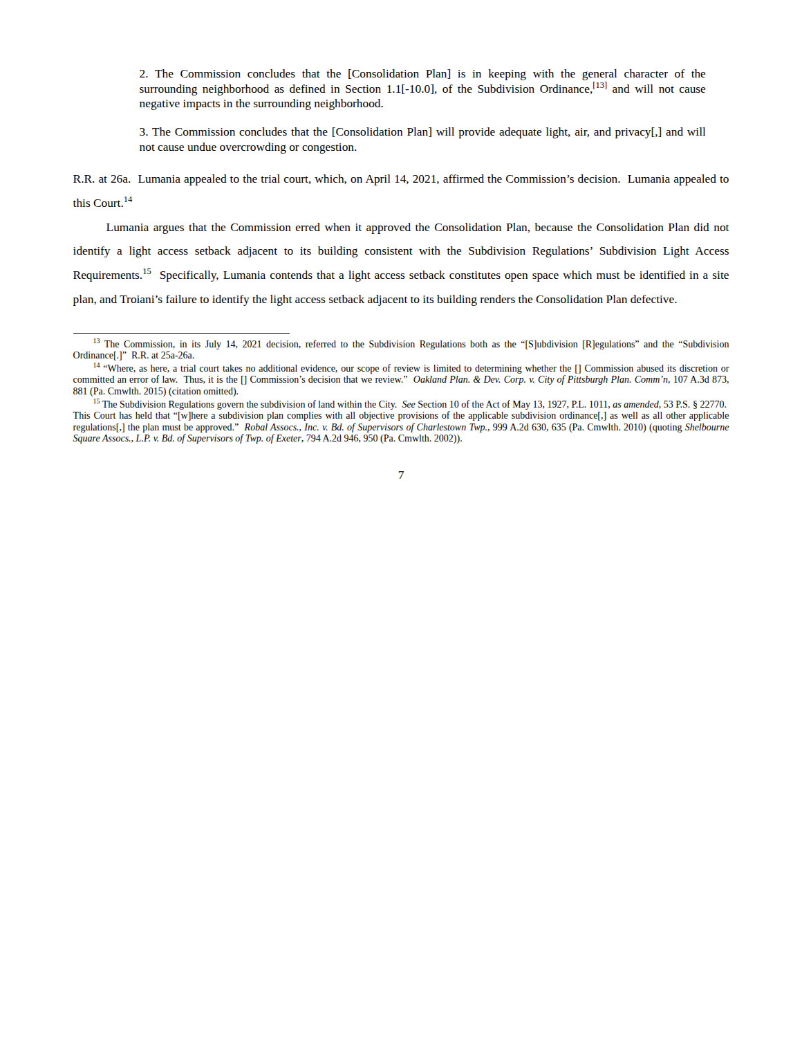2. The Commission concludes that the [Consolidation Plan] is in keeping with the general character of the surrounding neighborhood as defined in Section 1.1[-10.0], of the Subdivision Ordinance,[13] and will not cause negative impacts in the surrounding neighborhood.
3. The Commission concludes that the [Consolidation Plan] will provide adequate light, air, and privacy[,] and will not cause undue overcrowding or congestion.
R.R. at 26a. Lumania appealed to the trial court, which, on April 14, 2021, affirmed the Commission’s decision. Lumania appealed to this Court.14
Lumania argues that the Commission erred when it approved the Consolidation Plan, because the Consolidation Plan did not identify a light access setback adjacent to its building consistent with the Subdivision Regulations’ Subdivision Light Access Requirements.15 Specifically, Lumania contends that a light access setback constitutes open space which must be identified in a site plan, and Troiani’s failure to identify the light access setback adjacent to its building renders the Consolidation Plan defective.
13 The Commission, in its July 14, 2021 decision, referred to the Subdivision Regulations both as the “[S]ubdivision [R]egulations” and the “Subdivision Ordinance[.]” R.R. at 25a-26a.
14 “Where, as here, a trial court takes no additional evidence, our scope of review is limited to determining whether the [] Commission abused its discretion or committed an error of law. Thus, it is the [] Commission’s decision that we review.” Oakland Plan. & Dev. Corp. v. City of Pittsburgh Plan. Comm’n, 107 A.3d 873, 881 (Pa. Cmwlth. 2015) (citation omitted).
15 The Subdivision Regulations govern the subdivision of land within the City. See Section 10 of the Act of May 13, 1927, P.L. 1011, as amended, 53 P.S. § 22770. This Court has held that “[w]here a subdivision plan complies with all objective provisions of the applicable subdivision ordinance[,] as well as all other applicable regulations[,] the plan must be approved.” Robal Assocs., Inc. v. Bd. of Supervisors of Charlestown Twp., 999 A.2d 630, 635 (Pa. Cmwlth. 2010) (quoting Shelbourne Square Assocs., L.P. v. Bd. of Supervisors of Twp. of Exeter, 794 A.2d 946, 950 (Pa. Cmwlth. 2002)).
7